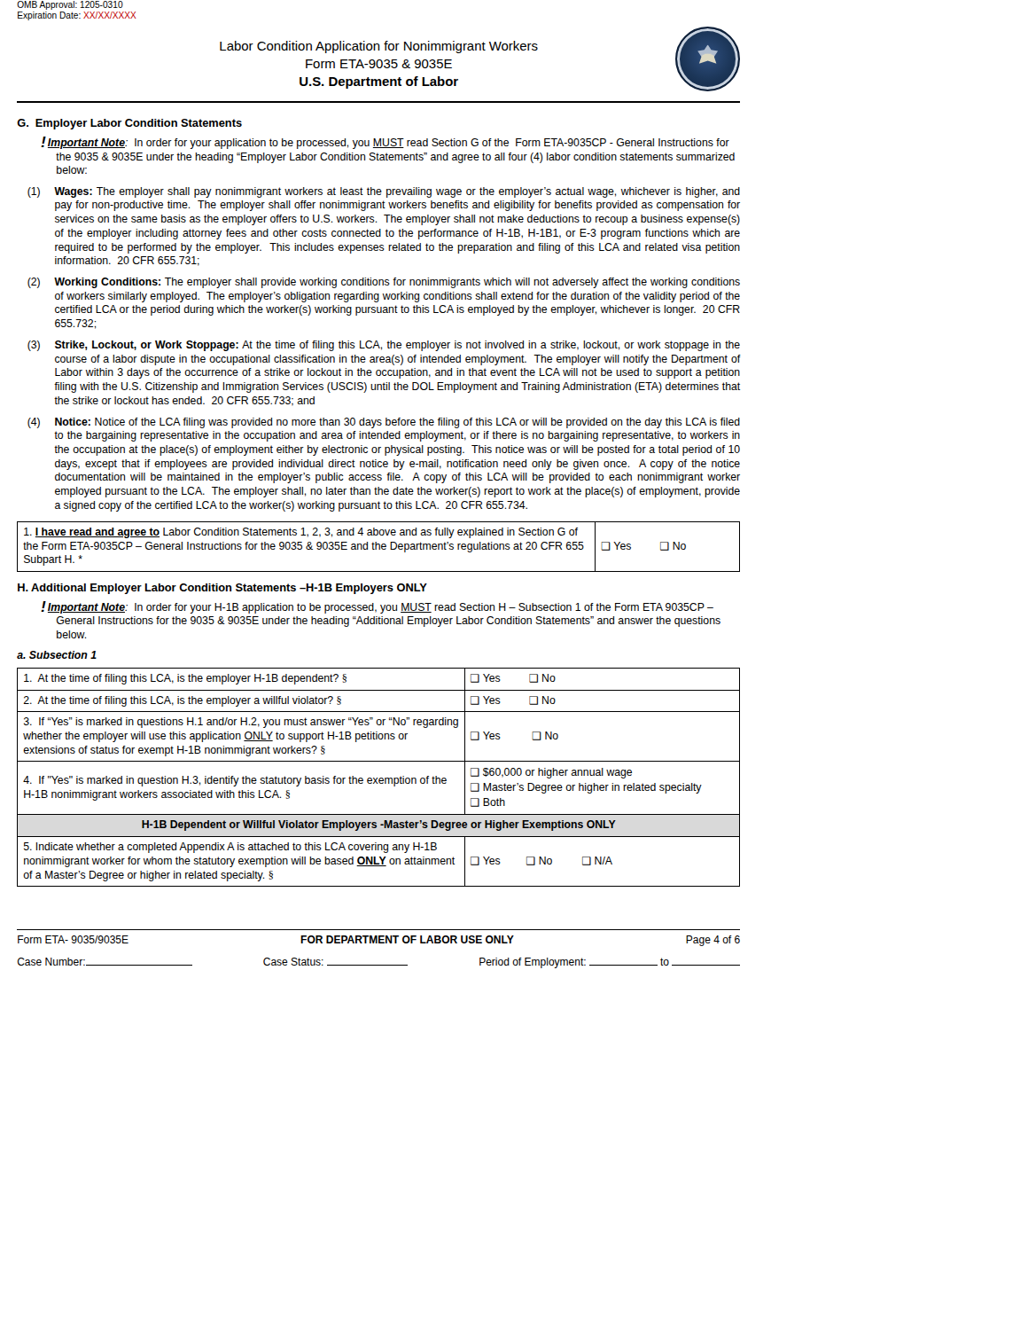OMB Approval: 1205-0310
Expiration Date: XX/XX/XXXX
Labor Condition Application for Nonimmigrant Workers
Form ETA-9035 & 9035E
U.S. Department of Labor
G. Employer Labor Condition Statements
!Important Note: In order for your application to be processed, you MUST read Section G of the Form ETA-9035CP - General Instructions for the 9035 & 9035E under the heading “Employer Labor Condition Statements” and agree to all four (4) labor condition statements summarized below:
(1) Wages: The employer shall pay nonimmigrant workers at least the prevailing wage or the employer’s actual wage, whichever is higher, and pay for non-productive time. The employer shall offer nonimmigrant workers benefits and eligibility for benefits provided as compensation for services on the same basis as the employer offers to U.S. workers. The employer shall not make deductions to recoup a business expense(s) of the employer including attorney fees and other costs connected to the performance of H-1B, H-1B1, or E-3 program functions which are required to be performed by the employer. This includes expenses related to the preparation and filing of this LCA and related visa petition information. 20 CFR 655.731;
(2) Working Conditions: The employer shall provide working conditions for nonimmigrants which will not adversely affect the working conditions of workers similarly employed. The employer’s obligation regarding working conditions shall extend for the duration of the validity period of the certified LCA or the period during which the worker(s) working pursuant to this LCA is employed by the employer, whichever is longer. 20 CFR 655.732;
(3) Strike, Lockout, or Work Stoppage: At the time of filing this LCA, the employer is not involved in a strike, lockout, or work stoppage in the course of a labor dispute in the occupational classification in the area(s) of intended employment. The employer will notify the Department of Labor within 3 days of the occurrence of a strike or lockout in the occupation, and in that event the LCA will not be used to support a petition filing with the U.S. Citizenship and Immigration Services (USCIS) until the DOL Employment and Training Administration (ETA) determines that the strike or lockout has ended. 20 CFR 655.733; and
(4) Notice: Notice of the LCA filing was provided no more than 30 days before the filing of this LCA or will be provided on the day this LCA is filed to the bargaining representative in the occupation and area of intended employment, or if there is no bargaining representative, to workers in the occupation at the place(s) of employment either by electronic or physical posting. This notice was or will be posted for a total period of 10 days, except that if employees are provided individual direct notice by e-mail, notification need only be given once. A copy of the notice documentation will be maintained in the employer’s public access file. A copy of this LCA will be provided to each nonimmigrant worker employed pursuant to the LCA. The employer shall, no later than the date the worker(s) report to work at the place(s) of employment, provide a signed copy of the certified LCA to the worker(s) working pursuant to this LCA. 20 CFR 655.734.
| 1. I have read and agree to Labor Condition Statements 1, 2, 3, and 4 above and as fully explained in Section G of the Form ETA-9035CP – General Instructions for the 9035 & 9035E and the Department’s regulations at 20 CFR 655 Subpart H. * | Yes No |
H. Additional Employer Labor Condition Statements –H-1B Employers ONLY
!Important Note: In order for your H-1B application to be processed, you MUST read Section H – Subsection 1 of the Form ETA 9035CP – General Instructions for the 9035 & 9035E under the heading “Additional Employer Labor Condition Statements” and answer the questions below.
a. Subsection 1
| 1. At the time of filing this LCA, is the employer H-1B dependent? § | Yes No |
| 2. At the time of filing this LCA, is the employer a willful violator? § | Yes No |
| 3. If “Yes” is marked in questions H.1 and/or H.2, you must answer “Yes” or “No” regarding whether the employer will use this application ONLY to support H-1B petitions or extensions of status for exempt H-1B nonimmigrant workers? § | Yes No |
| 4. If "Yes" is marked in question H.3, identify the statutory basis for the exemption of the H-1B nonimmigrant workers associated with this LCA. § | $60,000 or higher annual wage Master’s Degree or higher in related specialty Both |
| H-1B Dependent or Willful Violator Employers -Master’s Degree or Higher Exemptions ONLY |
| 5. Indicate whether a completed Appendix A is attached to this LCA covering any H-1B nonimmigrant worker for whom the statutory exemption will be based ONLY on attainment of a Master’s Degree or higher in related specialty. § | Yes No N/A |
Form ETA- 9035/9035E
FOR DEPARTMENT OF LABOR USE ONLY
Page 4 of 6
Case Number:
Case Status:
Period of Employment: to